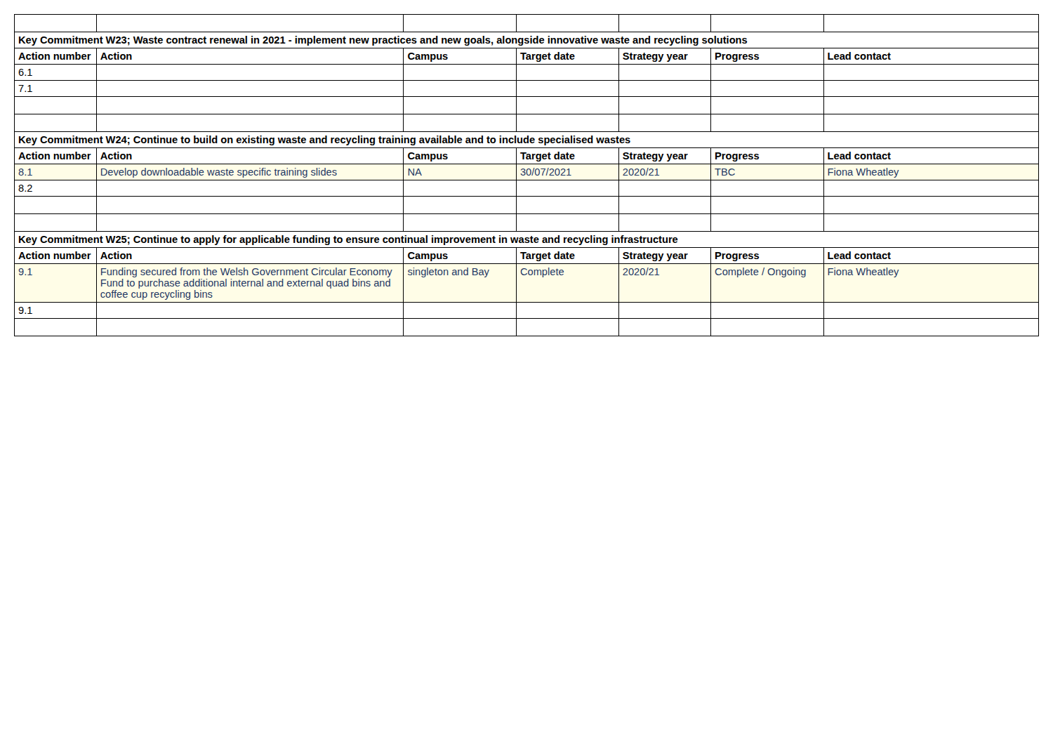| Key Commitment W23; Waste contract renewal in 2021 - implement new practices and new goals, alongside innovative waste and recycling solutions |
| Action number | Action | Campus | Target date | Strategy year | Progress | Lead contact |
| 6.1 | | | | | | |
| 7.1 | | | | | | |
| Key Commitment W24; Continue to build on existing waste and recycling training available and to include specialised wastes |
| Action number | Action | Campus | Target date | Strategy year | Progress | Lead contact |
| 8.1 | Develop downloadable waste specific training slides | NA | 30/07/2021 | 2020/21 | TBC | Fiona Wheatley |
| 8.2 | | | | | | |
| Key Commitment W25; Continue to apply for applicable funding to ensure continual improvement in waste and recycling infrastructure |
| Action number | Action | Campus | Target date | Strategy year | Progress | Lead contact |
| 9.1 | Funding secured from the Welsh Government Circular Economy Fund to purchase additional internal and external quad bins and coffee cup recycling bins | singleton and Bay | Complete | 2020/21 | Complete / Ongoing | Fiona Wheatley |
| 9.1 | | | | | | |